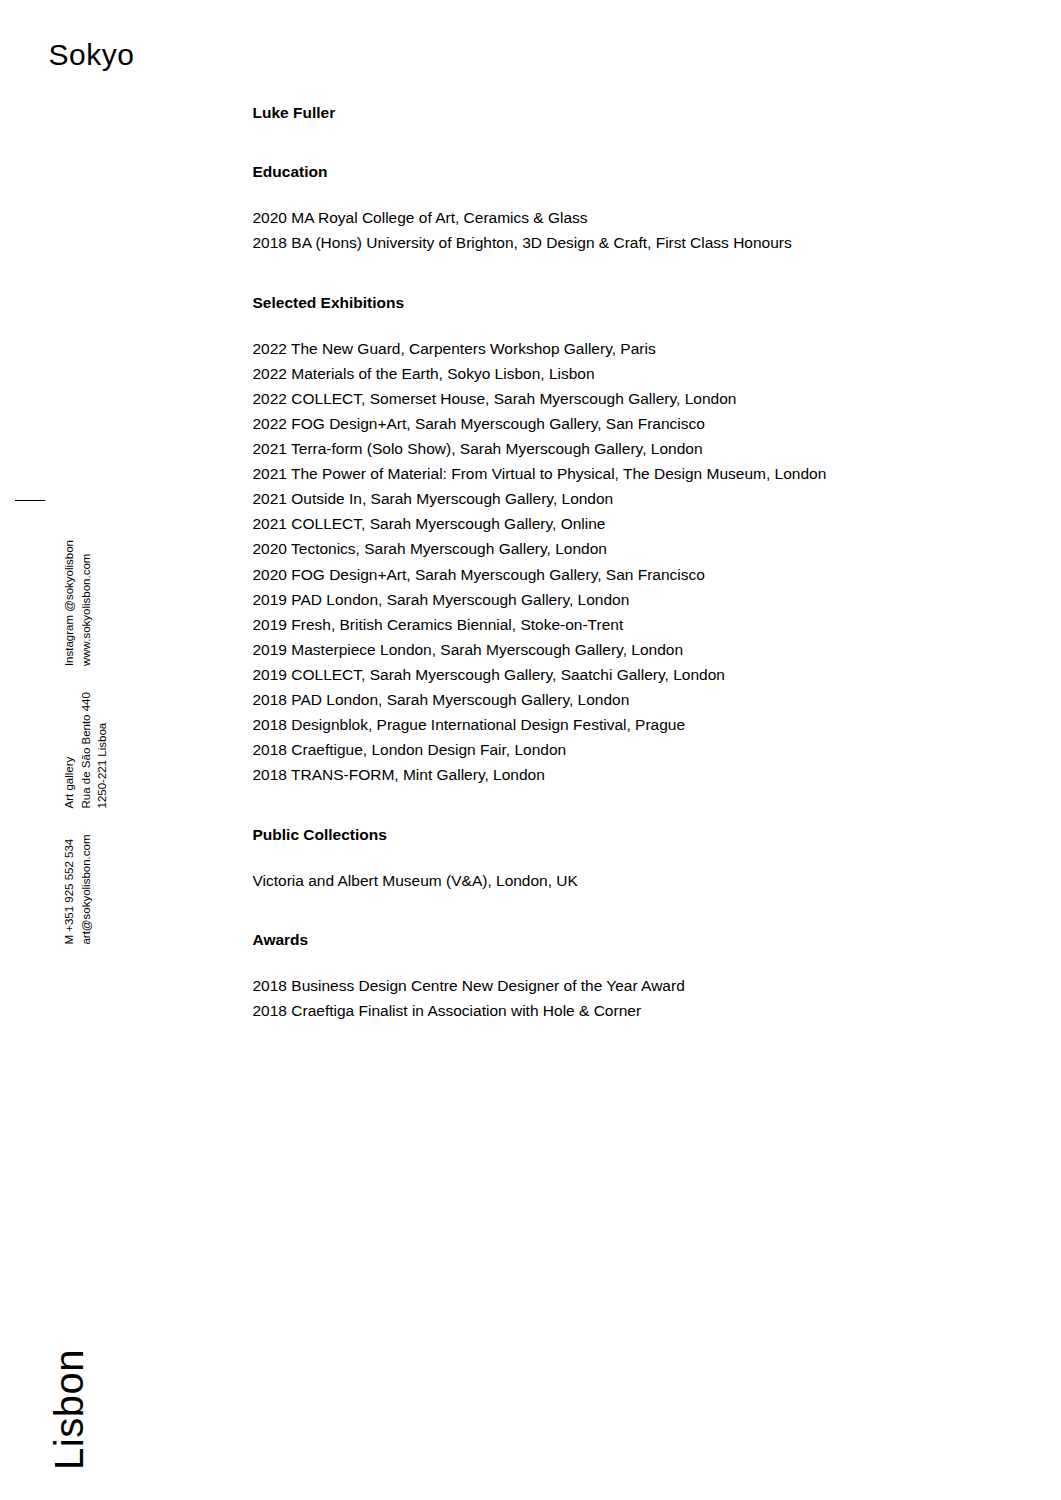Sokyo
M +351 925 552 534
art@sokyolisbon.com
Art gallery
Rua de São Bento 440
1250-221 Lisboa
Instagram @sokyolisbon
www.sokyolisbon.com
Lisbon
Luke Fuller
Education
2020 MA Royal College of Art, Ceramics & Glass
2018 BA (Hons) University of Brighton, 3D Design & Craft, First Class Honours
Selected Exhibitions
2022 The New Guard, Carpenters Workshop Gallery, Paris
2022 Materials of the Earth, Sokyo Lisbon, Lisbon
2022 COLLECT, Somerset House, Sarah Myerscough Gallery, London
2022 FOG Design+Art, Sarah Myerscough Gallery, San Francisco
2021 Terra-form (Solo Show), Sarah Myerscough Gallery, London
2021 The Power of Material: From Virtual to Physical, The Design Museum, London
2021 Outside In, Sarah Myerscough Gallery, London
2021 COLLECT, Sarah Myerscough Gallery, Online
2020 Tectonics, Sarah Myerscough Gallery, London
2020 FOG Design+Art, Sarah Myerscough Gallery, San Francisco
2019 PAD London, Sarah Myerscough Gallery, London
2019 Fresh, British Ceramics Biennial, Stoke-on-Trent
2019 Masterpiece London, Sarah Myerscough Gallery, London
2019 COLLECT, Sarah Myerscough Gallery, Saatchi Gallery, London
2018 PAD London, Sarah Myerscough Gallery, London
2018 Designblok, Prague International Design Festival, Prague
2018 Craeftigue, London Design Fair, London
2018 TRANS-FORM, Mint Gallery, London
Public Collections
Victoria and Albert Museum (V&A), London, UK
Awards
2018 Business Design Centre New Designer of the Year Award
2018 Craeftiga Finalist in Association with Hole & Corner